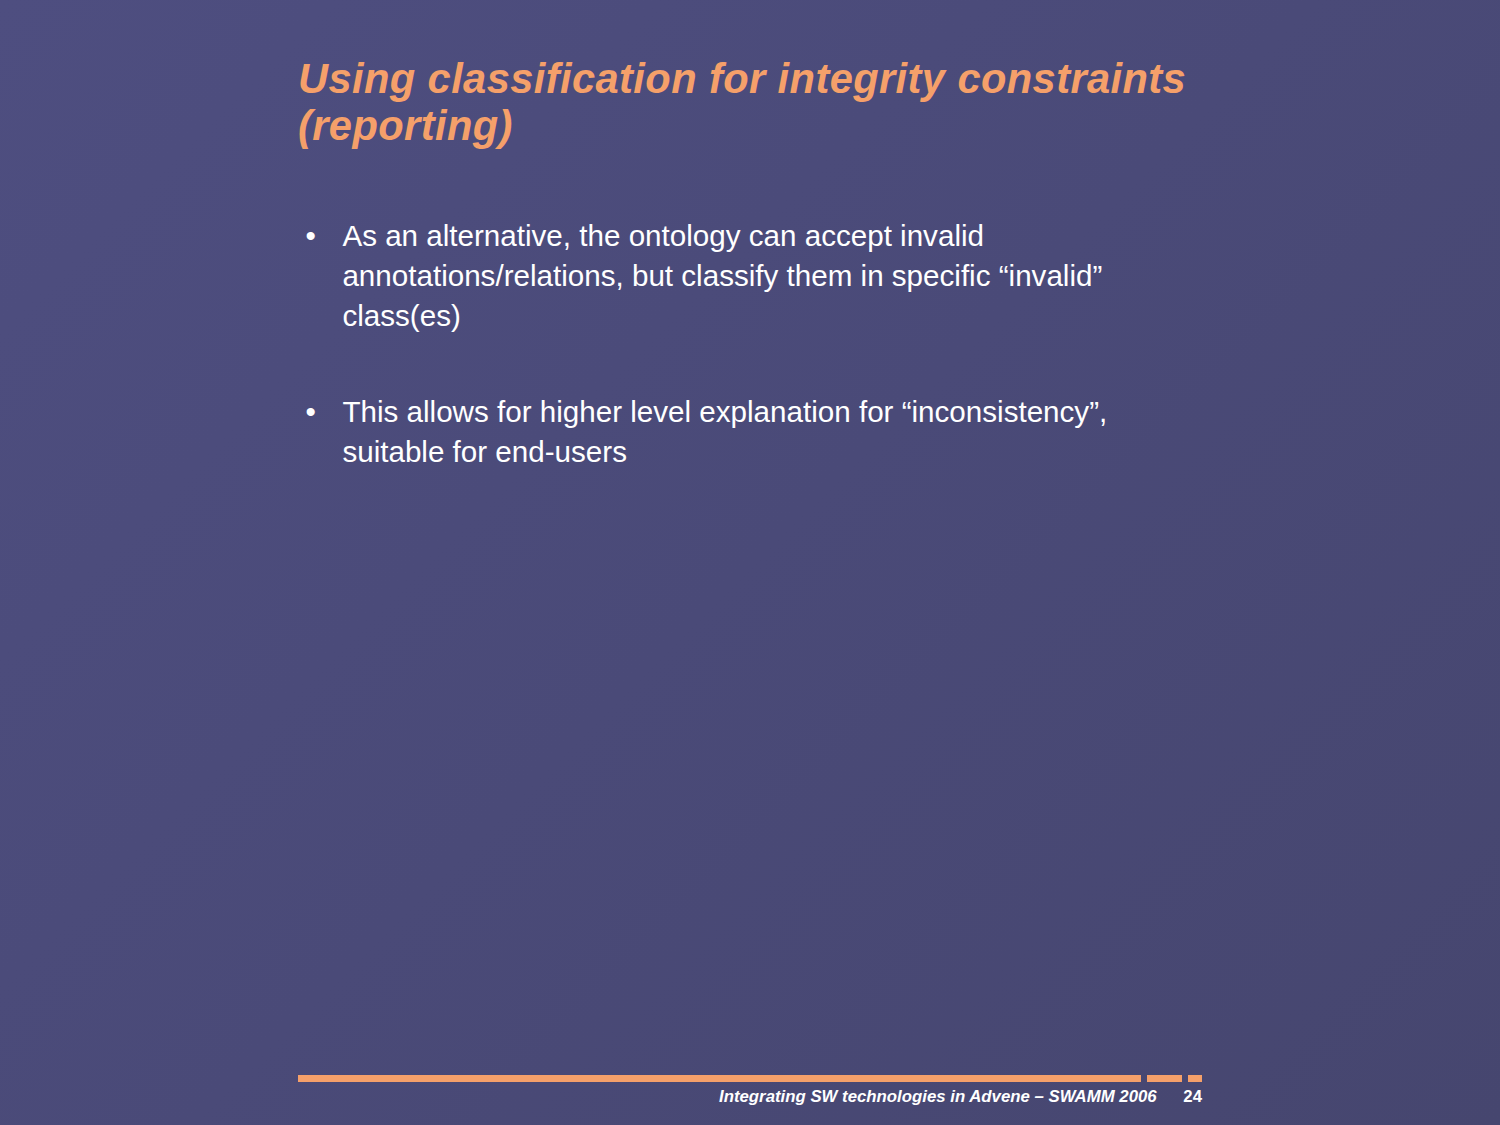Using classification for integrity constraints (reporting)
As an alternative, the ontology can accept invalid annotations/relations, but classify them in specific “invalid” class(es)
This allows for higher level explanation for “inconsistency”, suitable for end-users
Integrating SW technologies in Advene – SWAMM 2006 24